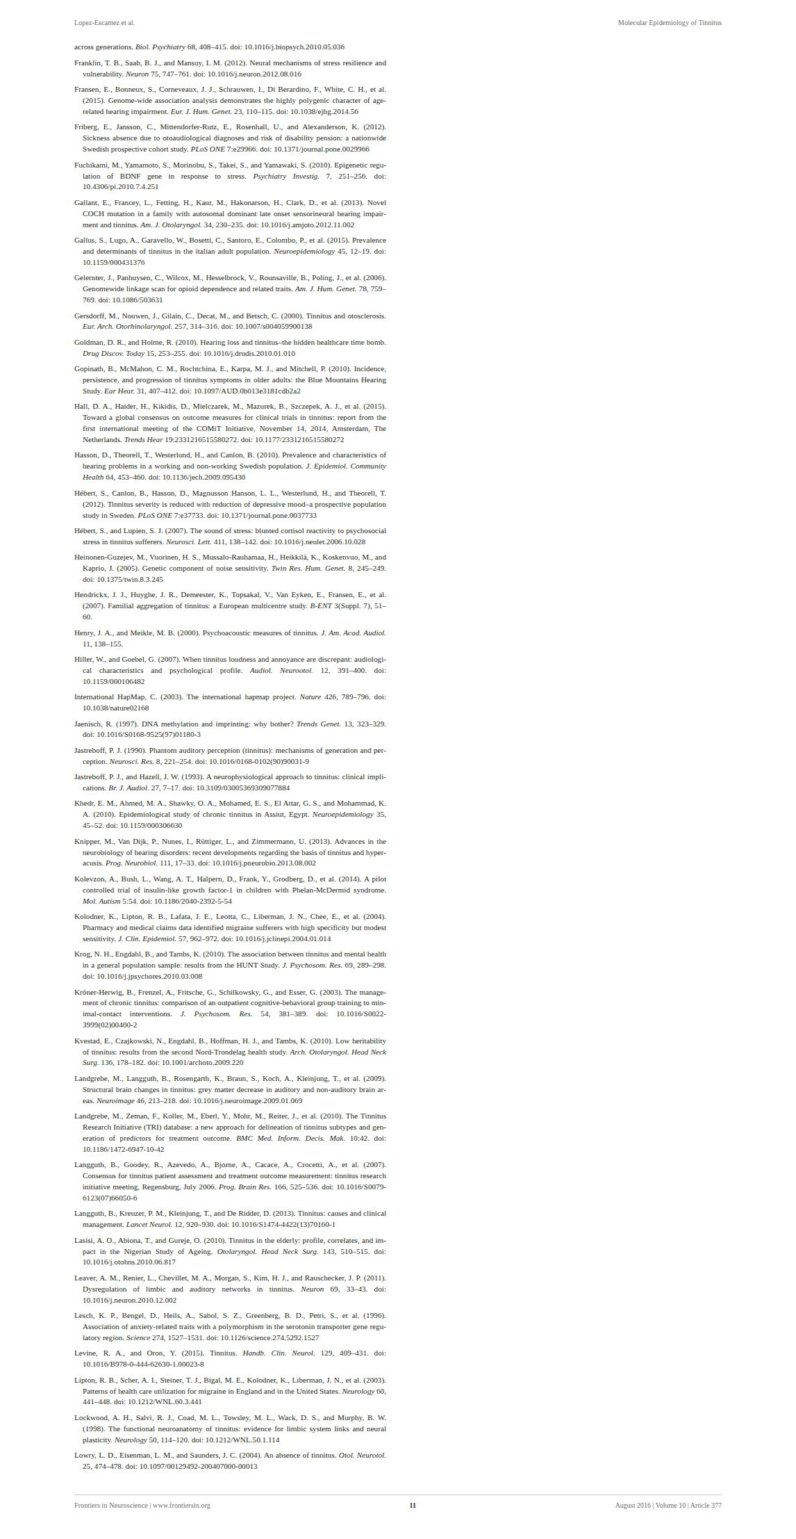Lopez-Escamez et al.
Molecular Epidemiology of Tinnitus
across generations. Biol. Psychiatry 68, 408–415. doi: 10.1016/j.biopsych.2010.05.036
Franklin, T. B., Saab, B. J., and Mansuy, I. M. (2012). Neural mechanisms of stress resilience and vulnerability. Neuron 75, 747–761. doi: 10.1016/j.neuron.2012.08.016
Fransen, E., Bonneux, S., Corneveaux, J. J., Schrauwen, I., Di Berardino, F., White, C. H., et al. (2015). Genome-wide association analysis demonstrates the highly polygenic character of age-related hearing impairment. Eur. J. Hum. Genet. 23, 110–115. doi: 10.1038/ejhg.2014.56
Friberg, E., Jansson, C., Mittendorfer-Rutz, E., Rosenhall, U., and Alexanderson, K. (2012). Sickness absence due to otoaudiological diagnoses and risk of disability pension: a nationwide Swedish prospective cohort study. PLoS ONE 7:e29966. doi: 10.1371/journal.pone.0029966
Fuchikami, M., Yamamoto, S., Morinobu, S., Takei, S., and Yamawaki, S. (2010). Epigenetic regulation of BDNF gene in response to stress. Psychiatry Investig. 7, 251–256. doi: 10.4306/pi.2010.7.4.251
Gallant, E., Francey, L., Fetting, H., Kaur, M., Hakonarson, H., Clark, D., et al. (2013). Novel COCH mutation in a family with autosomal dominant late onset sensorineural hearing impairment and tinnitus. Am. J. Otolaryngol. 34, 230–235. doi: 10.1016/j.amjoto.2012.11.002
Gallus, S., Lugo, A., Garavello, W., Bosetti, C., Santoro, E., Colombo, P., et al. (2015). Prevalence and determinants of tinnitus in the italian adult population. Neuroepidemiology 45, 12–19. doi: 10.1159/000431376
Gelernter, J., Panhuysen, C., Wilcox, M., Hesselbrock, V., Rounsaville, B., Poling, J., et al. (2006). Genomewide linkage scan for opioid dependence and related traits. Am. J. Hum. Genet. 78, 759–769. doi: 10.1086/503631
Gersdorff, M., Nouwen, J., Gilain, C., Decat, M., and Betsch, C. (2000). Tinnitus and otosclerosis. Eur. Arch. Otorhinolaryngol. 257, 314–316. doi: 10.1007/s004059900138
Goldman, D. R., and Holme, R. (2010). Hearing loss and tinnitus–the hidden healthcare time bomb. Drug Discov. Today 15, 253–255. doi: 10.1016/j.drudis.2010.01.010
Gopinath, B., McMahon, C. M., Rochtchina, E., Karpa, M. J., and Mitchell, P. (2010). Incidence, persistence, and progression of tinnitus symptoms in older adults: the Blue Mountains Hearing Study. Ear Hear. 31, 407–412. doi: 10.1097/AUD.0b013e3181cdb2a2
Hall, D. A., Haider, H., Kikidis, D., Mielczarek, M., Mazurek, B., Szczepek, A. J., et al. (2015). Toward a global consensus on outcome measures for clinical trials in tinnitus: report from the first international meeting of the COMiT Initiative, November 14, 2014, Amsterdam, The Netherlands. Trends Hear 19:2331216515580272. doi: 10.1177/2331216515580272
Hasson, D., Theorell, T., Westerlund, H., and Canlon, B. (2010). Prevalence and characteristics of hearing problems in a working and non-working Swedish population. J. Epidemiol. Community Health 64, 453–460. doi: 10.1136/jech.2009.095430
Hébert, S., Canlon, B., Hasson, D., Magnusson Hanson, L. L., Westerlund, H., and Theorell, T. (2012). Tinnitus severity is reduced with reduction of depressive mood–a prospective population study in Sweden. PLoS ONE 7:e37733. doi: 10.1371/journal.pone.0037733
Hébert, S., and Lupien, S. J. (2007). The sound of stress: blunted cortisol reactivity to psychosocial stress in tinnitus sufferers. Neurosci. Lett. 411, 138–142. doi: 10.1016/j.neulet.2006.10.028
Heinonen-Guzejev, M., Vuorinen, H. S., Mussalo-Rauhamaa, H., Heikkilä, K., Koskenvuo, M., and Kaprio, J. (2005). Genetic component of noise sensitivity. Twin Res. Hum. Genet. 8, 245–249. doi: 10.1375/twin.8.3.245
Hendrickx, J. J., Huyghe, J. R., Demeester, K., Topsakal, V., Van Eyken, E., Fransen, E., et al. (2007). Familial aggregation of tinnitus: a European multicentre study. B-ENT 3(Suppl. 7), 51–60.
Henry, J. A., and Meikle, M. B. (2000). Psychoacoustic measures of tinnitus. J. Am. Acad. Audiol. 11, 138–155.
Hiller, W., and Goebel, G. (2007). When tinnitus loudness and annoyance are discrepant: audiological characteristics and psychological profile. Audiol. Neurootol. 12, 391–400. doi: 10.1159/000106482
International HapMap, C. (2003). The international hapmap project. Nature 426, 789–796. doi: 10.1038/nature02168
Jaenisch, R. (1997). DNA methylation and imprinting: why bother? Trends Genet. 13, 323–329. doi: 10.1016/S0168-9525(97)01180-3
Jastreboff, P. J. (1990). Phantom auditory perception (tinnitus): mechanisms of generation and perception. Neurosci. Res. 8, 221–254. doi: 10.1016/0168-0102(90)90031-9
Jastreboff, P. J., and Hazell, J. W. (1993). A neurophysiological approach to tinnitus: clinical implications. Br. J. Audiol. 27, 7–17. doi: 10.3109/03005369309077884
Khedr, E. M., Ahmed, M. A., Shawky, O. A., Mohamed, E. S., El Attar, G. S., and Mohammad, K. A. (2010). Epidemiological study of chronic tinnitus in Assiut, Egypt. Neuroepidemiology 35, 45–52. doi: 10.1159/000306630
Knipper, M., Van Dijk, P., Nunes, I., Rüttiger, L., and Zimmermann, U. (2013). Advances in the neurobiology of hearing disorders: recent developments regarding the basis of tinnitus and hyperacusis. Prog. Neurobiol. 111, 17–33. doi: 10.1016/j.pneurobio.2013.08.002
Kolevzon, A., Bush, L., Wang, A. T., Halpern, D., Frank, Y., Grodberg, D., et al. (2014). A pilot controlled trial of insulin-like growth factor-1 in children with Phelan-McDermid syndrome. Mol. Autism 5:54. doi: 10.1186/2040-2392-5-54
Kolodner, K., Lipton, R. B., Lafata, J. E., Leotta, C., Liberman, J. N., Chee, E., et al. (2004). Pharmacy and medical claims data identified migraine sufferers with high specificity but modest sensitivity. J. Clin. Epidemiol. 57, 962–972. doi: 10.1016/j.jclinepi.2004.01.014
Krog, N. H., Engdahl, B., and Tambs, K. (2010). The association between tinnitus and mental health in a general population sample: results from the HUNT Study. J. Psychosom. Res. 69, 289–298. doi: 10.1016/j.jpsychores.2010.03.008
Kröner-Herwig, B., Frenzel, A., Fritsche, G., Schilkowsky, G., and Esser, G. (2003). The management of chronic tinnitus: comparison of an outpatient cognitive-behavioral group training to minimal-contact interventions. J. Psychosom. Res. 54, 381–389. doi: 10.1016/S0022-3999(02)00400-2
Kvestad, E., Czajkowski, N., Engdahl, B., Hoffman, H. J., and Tambs, K. (2010). Low heritability of tinnitus: results from the second Nord-Trondelag health study. Arch. Otolaryngol. Head Neck Surg. 136, 178–182. doi: 10.1001/archoto.2009.220
Landgrebe, M., Langguth, B., Rosengarth, K., Braun, S., Koch, A., Kleinjung, T., et al. (2009). Structural brain changes in tinnitus: grey matter decrease in auditory and non-auditory brain areas. Neuroimage 46, 213–218. doi: 10.1016/j.neuroimage.2009.01.069
Landgrebe, M., Zeman, F., Koller, M., Eberl, Y., Mohr, M., Reiter, J., et al. (2010). The Tinnitus Research Initiative (TRI) database: a new approach for delineation of tinnitus subtypes and generation of predictors for treatment outcome. BMC Med. Inform. Decis. Mak. 10:42. doi: 10.1186/1472-6947-10-42
Langguth, B., Goodey, R., Azevedo, A., Bjorne, A., Cacace, A., Crocetti, A., et al. (2007). Consensus for tinnitus patient assessment and treatment outcome measurement: tinnitus research initiative meeting, Regensburg, July 2006. Prog. Brain Res. 166, 525–536. doi: 10.1016/S0079-6123(07)66050-6
Langguth, B., Kreuzer, P. M., Kleinjung, T., and De Ridder, D. (2013). Tinnitus: causes and clinical management. Lancet Neurol. 12, 920–930. doi: 10.1016/S1474-4422(13)70160-1
Lasisi, A. O., Abiona, T., and Gureje, O. (2010). Tinnitus in the elderly: profile, correlates, and impact in the Nigerian Study of Ageing. Otolaryngol. Head Neck Surg. 143, 510–515. doi: 10.1016/j.otohns.2010.06.817
Leaver, A. M., Renier, L., Chevillet, M. A., Morgan, S., Kim, H. J., and Rauschecker, J. P. (2011). Dysregulation of limbic and auditory networks in tinnitus. Neuron 69, 33–43. doi: 10.1016/j.neuron.2010.12.002
Lesch, K. P., Bengel, D., Heils, A., Sabol, S. Z., Greenberg, B. D., Petri, S., et al. (1996). Association of anxiety-related traits with a polymorphism in the serotonin transporter gene regulatory region. Science 274, 1527–1531. doi: 10.1126/science.274.5292.1527
Levine, R. A., and Oron, Y. (2015). Tinnitus. Handb. Clin. Neurol. 129, 409–431. doi: 10.1016/B978-0-444-62630-1.00023-8
Lipton, R. B., Scher, A. I., Steiner, T. J., Bigal, M. E., Kolodner, K., Liberman, J. N., et al. (2003). Patterns of health care utilization for migraine in England and in the United States. Neurology 60, 441–448. doi: 10.1212/WNL.60.3.441
Lockwood, A. H., Salvi, R. J., Coad, M. L., Towsley, M. L., Wack, D. S., and Murphy, B. W. (1998). The functional neuroanatomy of tinnitus: evidence for limbic system links and neural plasticity. Neurology 50, 114–120. doi: 10.1212/WNL.50.1.114
Lowry, L. D., Eisenman, L. M., and Saunders, J. C. (2004). An absence of tinnitus. Otol. Neurotol. 25, 474–478. doi: 10.1097/00129492-200407000-00013
Frontiers in Neuroscience | www.frontiersin.org
11
August 2016 | Volume 10 | Article 377